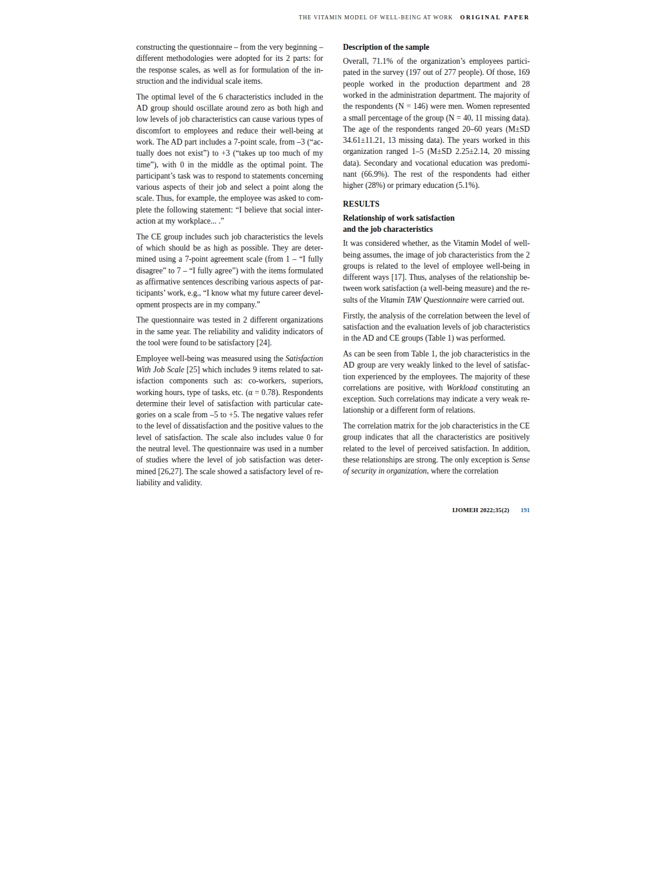The Vitamin Model of well-being at work Original Paper
constructing the questionnaire – from the very beginning – different methodologies were adopted for its 2 parts: for the response scales, as well as for formulation of the instruction and the individual scale items.
The optimal level of the 6 characteristics included in the AD group should oscillate around zero as both high and low levels of job characteristics can cause various types of discomfort to employees and reduce their well-being at work. The AD part includes a 7-point scale, from –3 (“actually does not exist”) to +3 (“takes up too much of my time”), with 0 in the middle as the optimal point. The participant’s task was to respond to statements concerning various aspects of their job and select a point along the scale. Thus, for example, the employee was asked to complete the following statement: “I believe that social interaction at my workplace... .”
The CE group includes such job characteristics the levels of which should be as high as possible. They are determined using a 7-point agreement scale (from 1 – “I fully disagree” to 7 – “I fully agree”) with the items formulated as affirmative sentences describing various aspects of participants’ work, e.g., “I know what my future career development prospects are in my company.”
The questionnaire was tested in 2 different organizations in the same year. The reliability and validity indicators of the tool were found to be satisfactory [24].
Employee well-being was measured using the Satisfaction With Job Scale [25] which includes 9 items related to satisfaction components such as: co-workers, superiors, working hours, type of tasks, etc. (α = 0.78). Respondents determine their level of satisfaction with particular categories on a scale from –5 to +5. The negative values refer to the level of dissatisfaction and the positive values to the level of satisfaction. The scale also includes value 0 for the neutral level. The questionnaire was used in a number of studies where the level of job satisfaction was determined [26,27]. The scale showed a satisfactory level of reliability and validity.
Description of the sample
Overall, 71.1% of the organization’s employees participated in the survey (197 out of 277 people). Of those, 169 people worked in the production department and 28 worked in the administration department. The majority of the respondents (N = 146) were men. Women represented a small percentage of the group (N = 40, 11 missing data). The age of the respondents ranged 20–60 years (M±SD 34.61±11.21, 13 missing data). The years worked in this organization ranged 1–5 (M±SD 2.25±2.14, 20 missing data). Secondary and vocational education was predominant (66.9%). The rest of the respondents had either higher (28%) or primary education (5.1%).
Results
Relationship of work satisfaction
and the job characteristics
It was considered whether, as the Vitamin Model of well-being assumes, the image of job characteristics from the 2 groups is related to the level of employee well-being in different ways [17]. Thus, analyses of the relationship between work satisfaction (a well-being measure) and the results of the Vitamin TAW Questionnaire were carried out.
Firstly, the analysis of the correlation between the level of satisfaction and the evaluation levels of job characteristics in the AD and CE groups (Table 1) was performed.
As can be seen from Table 1, the job characteristics in the AD group are very weakly linked to the level of satisfaction experienced by the employees. The majority of these correlations are positive, with Workload constituting an exception. Such correlations may indicate a very weak relationship or a different form of relations.
The correlation matrix for the job characteristics in the CE group indicates that all the characteristics are positively related to the level of perceived satisfaction. In addition, these relationships are strong. The only exception is Sense of security in organization, where the correlation
IJOMEH 2022;35(2) 191